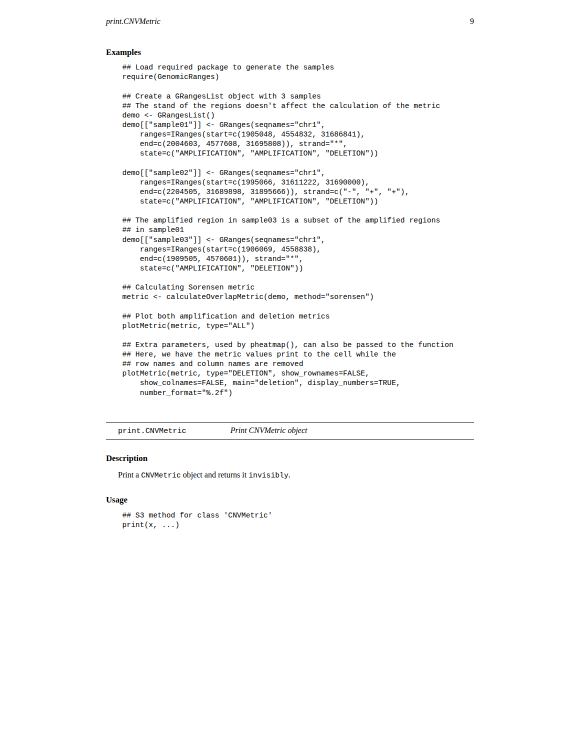print.CNVMetric 9
Examples
## Load required package to generate the samples
require(GenomicRanges)

## Create a GRangesList object with 3 samples
## The stand of the regions doesn't affect the calculation of the metric
demo <- GRangesList()
demo[["sample01"]] <- GRanges(seqnames="chr1",
    ranges=IRanges(start=c(1905048, 4554832, 31686841),
    end=c(2004603, 4577608, 31695808)), strand="*",
    state=c("AMPLIFICATION", "AMPLIFICATION", "DELETION"))

demo[["sample02"]] <- GRanges(seqnames="chr1",
    ranges=IRanges(start=c(1995066, 31611222, 31690000),
    end=c(2204505, 31689898, 31895666)), strand=c("-", "+", "+"),
    state=c("AMPLIFICATION", "AMPLIFICATION", "DELETION"))

## The amplified region in sample03 is a subset of the amplified regions
## in sample01
demo[["sample03"]] <- GRanges(seqnames="chr1",
    ranges=IRanges(start=c(1906069, 4558838),
    end=c(1909505, 4570601)), strand="*",
    state=c("AMPLIFICATION", "DELETION"))

## Calculating Sorensen metric
metric <- calculateOverlapMetric(demo, method="sorensen")

## Plot both amplification and deletion metrics
plotMetric(metric, type="ALL")

## Extra parameters, used by pheatmap(), can also be passed to the function
## Here, we have the metric values print to the cell while the
## row names and column names are removed
plotMetric(metric, type="DELETION", show_rownames=FALSE,
    show_colnames=FALSE, main="deletion", display_numbers=TRUE,
    number_format="%.2f")
print.CNVMetric Print CNVMetric object
Description
Print a CNVMetric object and returns it invisibly.
Usage
## S3 method for class 'CNVMetric'
print(x, ...)